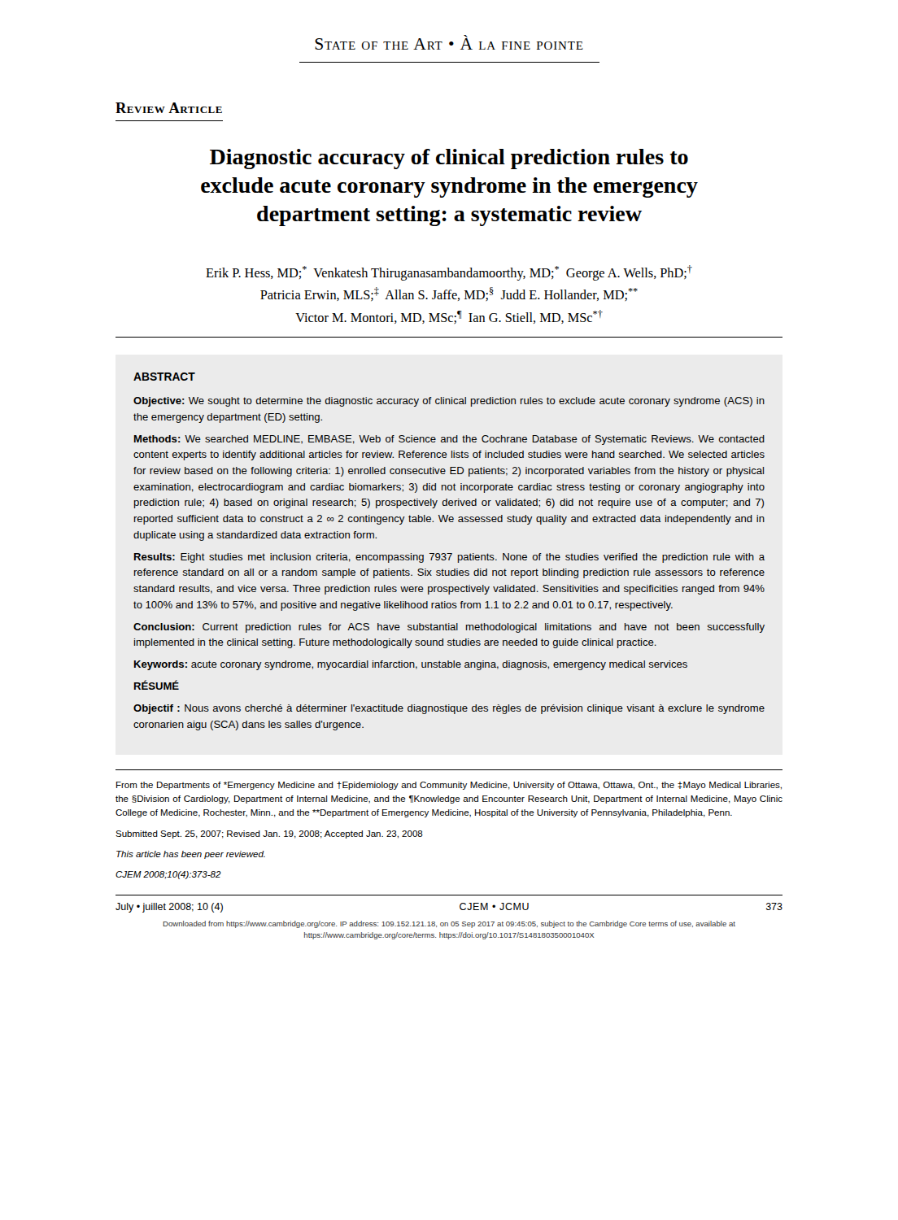State of the Art • À la fine pointe
Review Article
Diagnostic accuracy of clinical prediction rules to
exclude acute coronary syndrome in the emergency
department setting: a systematic review
Erik P. Hess, MD;* Venkatesh Thiruganasambandamoorthy, MD;* George A. Wells, PhD;†
Patricia Erwin, MLS;‡ Allan S. Jaffe, MD;§ Judd E. Hollander, MD;**
Victor M. Montori, MD, MSc;¶ Ian G. Stiell, MD, MSc*†
ABSTRACT
Objective: We sought to determine the diagnostic accuracy of clinical prediction rules to exclude acute coronary syndrome (ACS) in the emergency department (ED) setting.
Methods: We searched MEDLINE, EMBASE, Web of Science and the Cochrane Database of Systematic Reviews. We contacted content experts to identify additional articles for review. Reference lists of included studies were hand searched. We selected articles for review based on the following criteria: 1) enrolled consecutive ED patients; 2) incorporated variables from the history or physical examination, electrocardiogram and cardiac biomarkers; 3) did not incorporate cardiac stress testing or coronary angiography into prediction rule; 4) based on original research; 5) prospectively derived or validated; 6) did not require use of a computer; and 7) reported sufficient data to construct a 2 ∞ 2 contingency table. We assessed study quality and extracted data independently and in duplicate using a standardized data extraction form.
Results: Eight studies met inclusion criteria, encompassing 7937 patients. None of the studies verified the prediction rule with a reference standard on all or a random sample of patients. Six studies did not report blinding prediction rule assessors to reference standard results, and vice versa. Three prediction rules were prospectively validated. Sensitivities and specificities ranged from 94% to 100% and 13% to 57%, and positive and negative likelihood ratios from 1.1 to 2.2 and 0.01 to 0.17, respectively.
Conclusion: Current prediction rules for ACS have substantial methodological limitations and have not been successfully implemented in the clinical setting. Future methodologically sound studies are needed to guide clinical practice.
Keywords: acute coronary syndrome, myocardial infarction, unstable angina, diagnosis, emergency medical services
RÉSUMÉ
Objectif : Nous avons cherché à déterminer l'exactitude diagnostique des règles de prévision clinique visant à exclure le syndrome coronarien aigu (SCA) dans les salles d'urgence.
From the Departments of *Emergency Medicine and †Epidemiology and Community Medicine, University of Ottawa, Ottawa, Ont., the ‡Mayo Medical Libraries, the §Division of Cardiology, Department of Internal Medicine, and the ¶Knowledge and Encounter Research Unit, Department of Internal Medicine, Mayo Clinic College of Medicine, Rochester, Minn., and the **Department of Emergency Medicine, Hospital of the University of Pennsylvania, Philadelphia, Penn.
Submitted Sept. 25, 2007; Revised Jan. 19, 2008; Accepted Jan. 23, 2008
This article has been peer reviewed.
CJEM 2008;10(4):373-82
July • juillet 2008; 10 (4) CJEM • JCMU 373
Downloaded from https://www.cambridge.org/core. IP address: 109.152.121.18, on 05 Sep 2017 at 09:45:05, subject to the Cambridge Core terms of use, available at
https://www.cambridge.org/core/terms. https://doi.org/10.1017/S148180350001040X